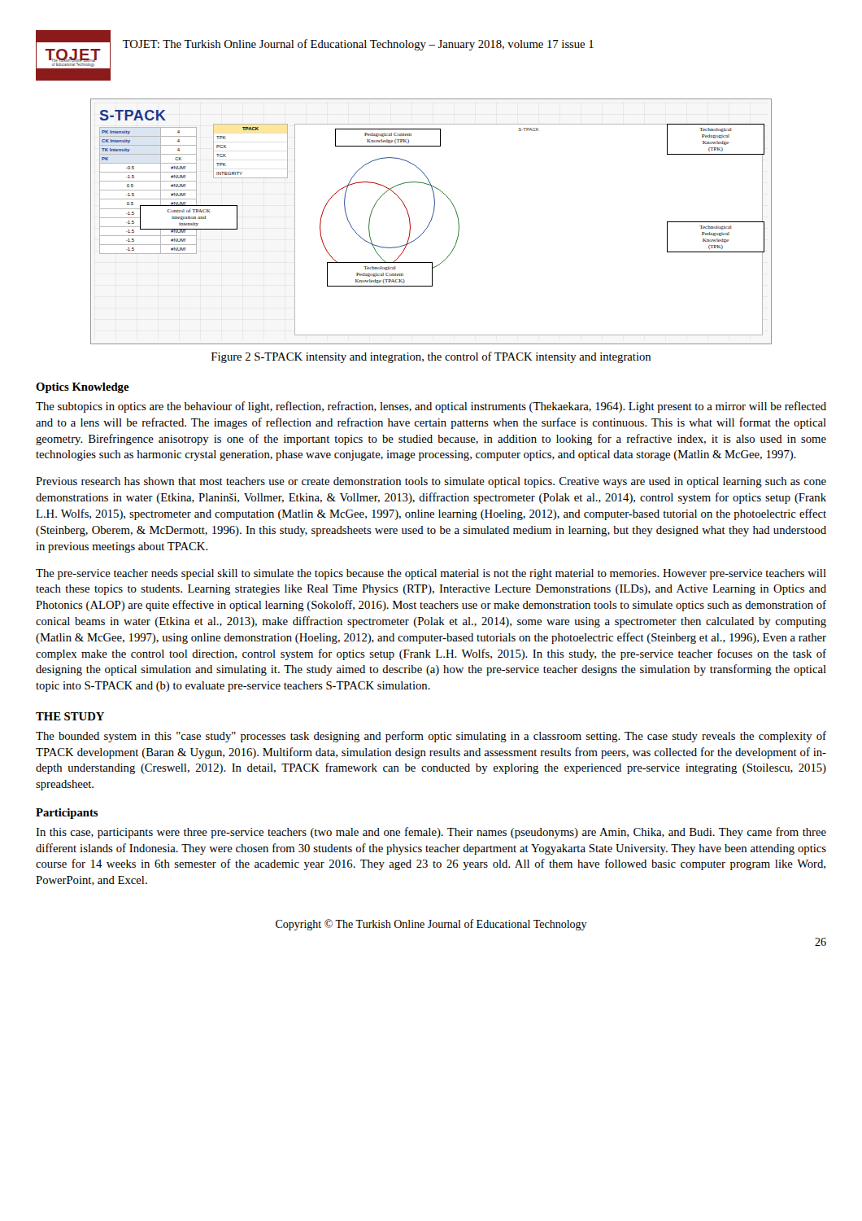TOJET
The Turkish Online Journal
of Educational Technology
TOJET: The Turkish Online Journal of Educational Technology – January 2018, volume 17 issue 1
S-TPACK
| PK Intensity | 4 |
| CK Intensity | 4 |
| TK Intensity | 4 |
| PK | CK |
| -0.5 | #NUM! |
| -1.5 | #NUM! |
| 0.5 | #NUM! |
| -1.5 | #NUM! |
| 0.5 | #NUM! |
| -1.5 | #NUM! |
| -1.5 | #NUM! |
| -1.5 | #NUM! |
| -1.5 | #NUM! |
| -1.5 | #NUM! |
TPACK
TPK
PCK
TCK
TPK
INTEGRITY
S-TPACK
Pedagogical Content
Knowledge (TPK)
Technological
Pedagogical
Knowledge
(TPK)
Technological
Pedagogical
Knowledge
(TPK)
Technological
Pedagogical Content
Knowledge (TPACK)
Control of TPACK
integration and
intensity
Figure 2 S-TPACK intensity and integration, the control of TPACK intensity and integration
Optics Knowledge
The subtopics in optics are the behaviour of light, reflection, refraction, lenses, and optical instruments (Thekaekara, 1964). Light present to a mirror will be reflected and to a lens will be refracted. The images of reflection and refraction have certain patterns when the surface is continuous. This is what will format the optical geometry. Birefringence anisotropy is one of the important topics to be studied because, in addition to looking for a refractive index, it is also used in some technologies such as harmonic crystal generation, phase wave conjugate, image processing, computer optics, and optical data storage (Matlin & McGee, 1997).
Previous research has shown that most teachers use or create demonstration tools to simulate optical topics. Creative ways are used in optical learning such as cone demonstrations in water (Etkina, Planinši, Vollmer, Etkina, & Vollmer, 2013), diffraction spectrometer (Polak et al., 2014), control system for optics setup (Frank L.H. Wolfs, 2015), spectrometer and computation (Matlin & McGee, 1997), online learning (Hoeling, 2012), and computer-based tutorial on the photoelectric effect (Steinberg, Oberem, & McDermott, 1996). In this study, spreadsheets were used to be a simulated medium in learning, but they designed what they had understood in previous meetings about TPACK.
The pre-service teacher needs special skill to simulate the topics because the optical material is not the right material to memories. However pre-service teachers will teach these topics to students. Learning strategies like Real Time Physics (RTP), Interactive Lecture Demonstrations (ILDs), and Active Learning in Optics and Photonics (ALOP) are quite effective in optical learning (Sokoloff, 2016). Most teachers use or make demonstration tools to simulate optics such as demonstration of conical beams in water (Etkina et al., 2013), make diffraction spectrometer (Polak et al., 2014), some ware using a spectrometer then calculated by computing (Matlin & McGee, 1997), using online demonstration (Hoeling, 2012), and computer-based tutorials on the photoelectric effect (Steinberg et al., 1996), Even a rather complex make the control tool direction, control system for optics setup (Frank L.H. Wolfs, 2015). In this study, the pre-service teacher focuses on the task of designing the optical simulation and simulating it. The study aimed to describe (a) how the pre-service teacher designs the simulation by transforming the optical topic into S-TPACK and (b) to evaluate pre-service teachers S-TPACK simulation.
THE STUDY
The bounded system in this "case study" processes task designing and perform optic simulating in a classroom setting. The case study reveals the complexity of TPACK development (Baran & Uygun, 2016). Multiform data, simulation design results and assessment results from peers, was collected for the development of in-depth understanding (Creswell, 2012). In detail, TPACK framework can be conducted by exploring the experienced pre-service integrating (Stoilescu, 2015) spreadsheet.
Participants
In this case, participants were three pre-service teachers (two male and one female). Their names (pseudonyms) are Amin, Chika, and Budi. They came from three different islands of Indonesia. They were chosen from 30 students of the physics teacher department at Yogyakarta State University. They have been attending optics course for 14 weeks in 6th semester of the academic year 2016. They aged 23 to 26 years old. All of them have followed basic computer program like Word, PowerPoint, and Excel.
Copyright © The Turkish Online Journal of Educational Technology
26